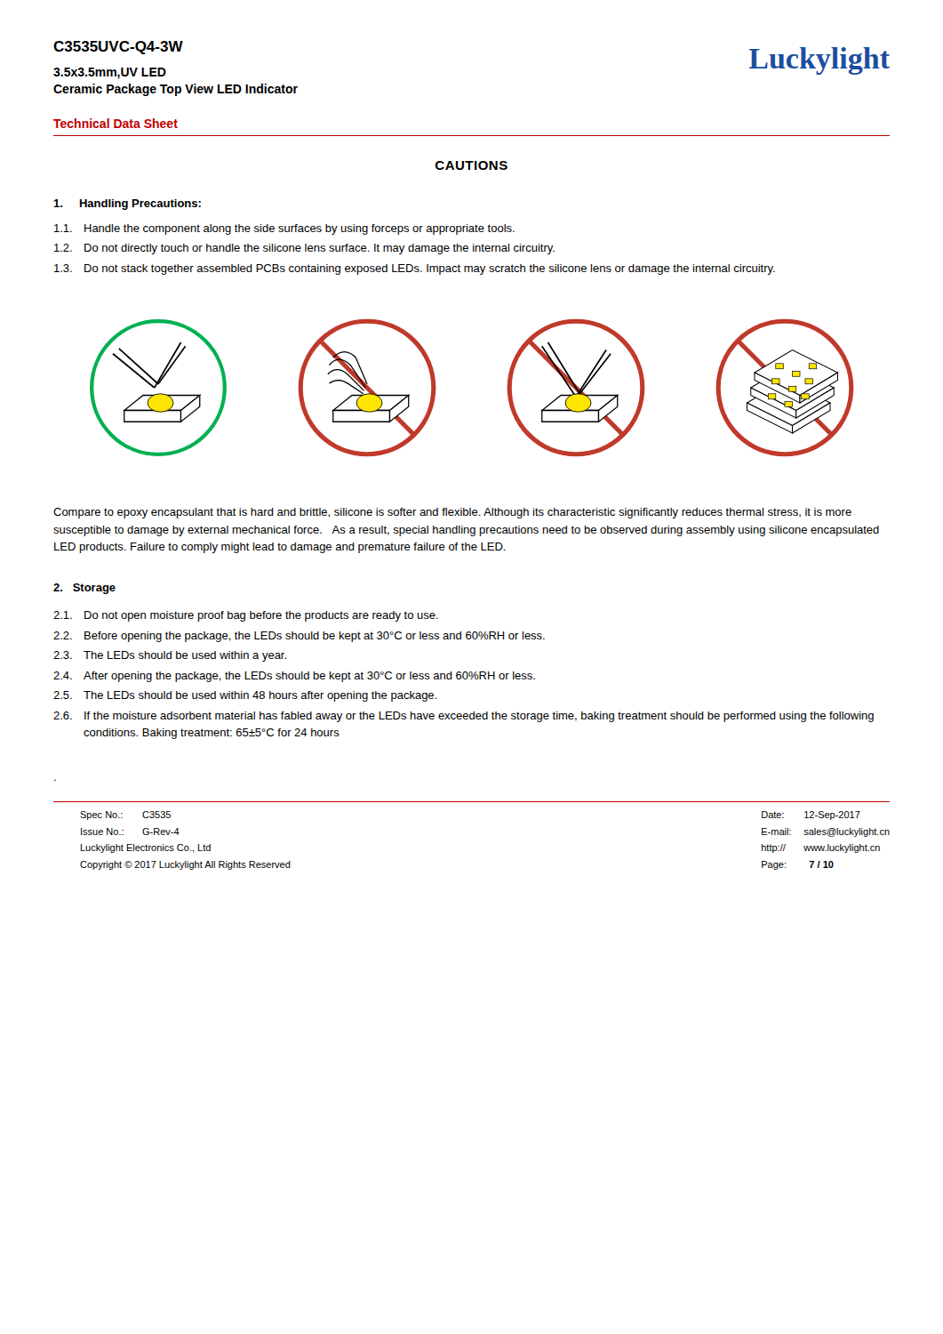C3535UVC-Q4-3W
3.5x3.5mm,UV LED
Ceramic Package Top View LED Indicator
Luckylight
Technical Data Sheet
CAUTIONS
1. Handling Precautions:
1.1. Handle the component along the side surfaces by using forceps or appropriate tools.
1.2. Do not directly touch or handle the silicone lens surface. It may damage the internal circuitry.
1.3. Do not stack together assembled PCBs containing exposed LEDs. Impact may scratch the silicone lens or damage the internal circuitry.
Compare to epoxy encapsulant that is hard and brittle, silicone is softer and flexible. Although its characteristic significantly reduces thermal stress, it is more susceptible to damage by external mechanical force. As a result, special handling precautions need to be observed during assembly using silicone encapsulated LED products. Failure to comply might lead to damage and premature failure of the LED.
2. Storage
2.1. Do not open moisture proof bag before the products are ready to use.
2.2. Before opening the package, the LEDs should be kept at 30°C or less and 60%RH or less.
2.3. The LEDs should be used within a year.
2.4. After opening the package, the LEDs should be kept at 30°C or less and 60%RH or less.
2.5. The LEDs should be used within 48 hours after opening the package.
2.6. If the moisture adsorbent material has fabled away or the LEDs have exceeded the storage time, baking treatment should be performed using the following conditions. Baking treatment: 65±5°C for 24 hours
.
Spec No.: C3535
Issue No.: G-Rev-4
Luckylight Electronics Co., Ltd
Copyright © 2017 Luckylight All Rights Reserved
Date: 12-Sep-2017
E-mail: sales@luckylight.cn
http://www.luckylight.cn
Page: 7 / 10